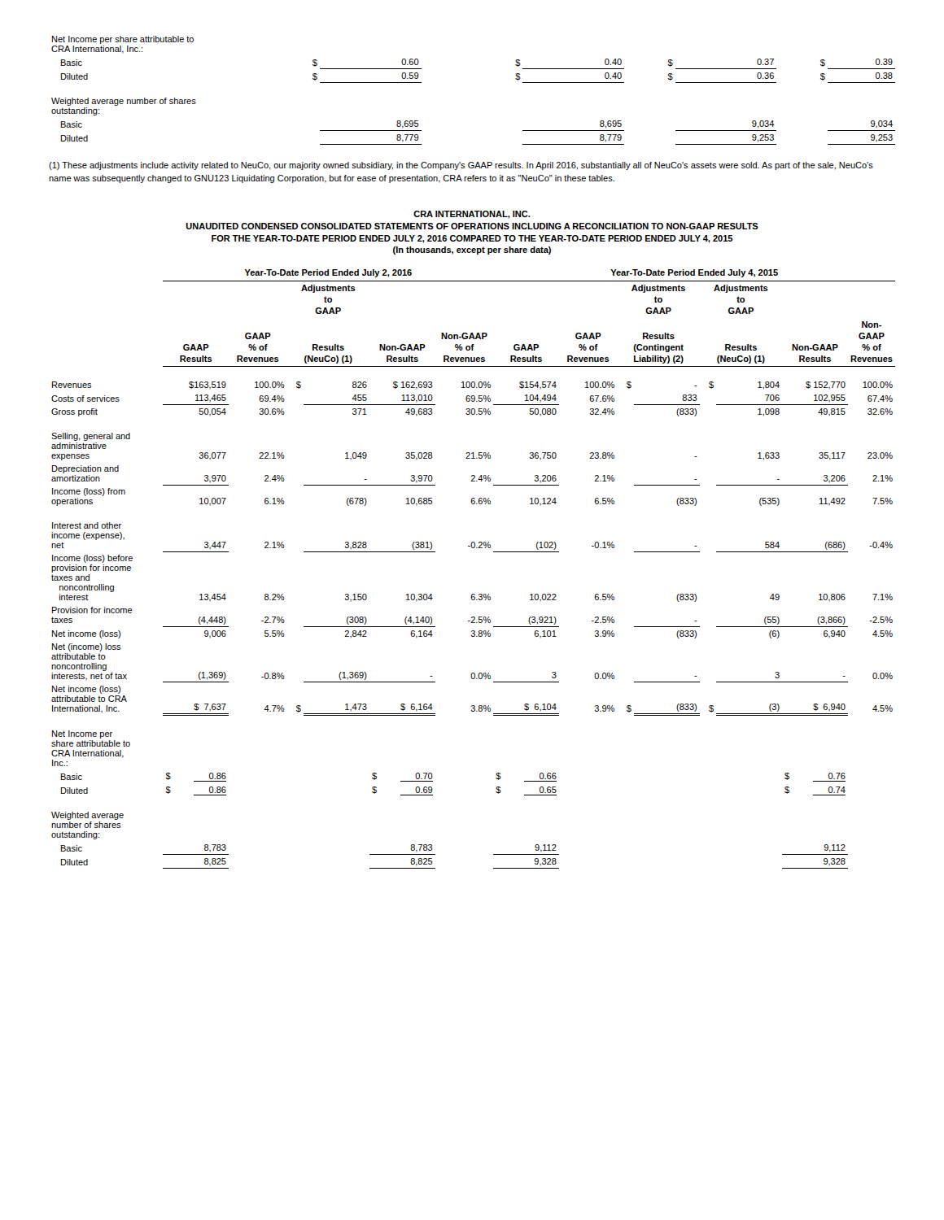| Net Income per share attributable to CRA International, Inc.: |
| Basic | $ | 0.60 | | $ | 0.40 | $ | 0.37 | $ | 0.39 |
| Diluted | $ | 0.59 | | $ | 0.40 | $ | 0.36 | $ | 0.38 |
| Weighted average number of shares outstanding: |
| Basic | | 8,695 | | | 8,695 | | 9,034 | | 9,034 |
| Diluted | | 8,779 | | | 8,779 | | 9,253 | | 9,253 |
(1) These adjustments include activity related to NeuCo, our majority owned subsidiary, in the Company's GAAP results. In April 2016, substantially all of NeuCo's assets were sold. As part of the sale, NeuCo's name was subsequently changed to GNU123 Liquidating Corporation, but for ease of presentation, CRA refers to it as "NeuCo" in these tables.
CRA INTERNATIONAL, INC.
UNAUDITED CONDENSED CONSOLIDATED STATEMENTS OF OPERATIONS INCLUDING A RECONCILIATION TO NON-GAAP RESULTS
FOR THE YEAR-TO-DATE PERIOD ENDED JULY 2, 2016 COMPARED TO THE YEAR-TO-DATE PERIOD ENDED JULY 4, 2015
(In thousands, except per share data)
| | Year-To-Date Period Ended July 2, 2016 | Year-To-Date Period Ended July 4, 2015 |
| | | | Adjustments to GAAP | | | | | Adjustments to GAAP | Adjustments to GAAP | | |
| | GAAP Results | GAAP % of Revenues | Results (NeuCo) (1) | Non-GAAP Results | Non-GAAP % of Revenues | GAAP Results | GAAP % of Revenues | Results (Contingent Liability) (2) | Results (NeuCo) (1) | Non-GAAP Results | Non-GAAP % of Revenues |
| Revenues | $163,519 | 100.0% | $ | 826 | $ 162,693 | 100.0% | $154,574 | 100.0% | $ | - | $ | 1,804 | $ 152,770 | 100.0% |
| Costs of services | 113,465 | 69.4% | | 455 | 113,010 | 69.5% | 104,494 | 67.6% | | 833 | | 706 | 102,955 | 67.4% |
| Gross profit | 50,054 | 30.6% | | 371 | 49,683 | 30.5% | 50,080 | 32.4% | | (833) | | 1,098 | 49,815 | 32.6% |
| Selling, general and administrative expenses | 36,077 | 22.1% | | 1,049 | 35,028 | 21.5% | 36,750 | 23.8% | | - | | 1,633 | 35,117 | 23.0% |
| Depreciation and amortization | 3,970 | 2.4% | | - | 3,970 | 2.4% | 3,206 | 2.1% | | - | | - | 3,206 | 2.1% |
| Income (loss) from operations | 10,007 | 6.1% | | (678) | 10,685 | 6.6% | 10,124 | 6.5% | | (833) | | (535) | 11,492 | 7.5% |
| Interest and other income (expense), net | 3,447 | 2.1% | | 3,828 | (381) | -0.2% | (102) | -0.1% | | - | | 584 | (686) | -0.4% |
| Income (loss) before provision for income taxes and noncontrolling interest | 13,454 | 8.2% | | 3,150 | 10,304 | 6.3% | 10,022 | 6.5% | | (833) | | 49 | 10,806 | 7.1% |
| Provision for income taxes | (4,448) | -2.7% | | (308) | (4,140) | -2.5% | (3,921) | -2.5% | | - | | (55) | (3,866) | -2.5% |
| Net income (loss) | 9,006 | 5.5% | | 2,842 | 6,164 | 3.8% | 6,101 | 3.9% | | (833) | | (6) | 6,940 | 4.5% |
| Net (income) loss attributable to noncontrolling interests, net of tax | (1,369) | -0.8% | | (1,369) | - | 0.0% | 3 | 0.0% | | - | | 3 | - | 0.0% |
| Net income (loss) attributable to CRA International, Inc. | $ 7,637 | 4.7% | $ | 1,473 | $ 6,164 | 3.8% | $ 6,104 | 3.9% | $ | (833) | $ | (3) | $ 6,940 | 4.5% |
| Net Income per share attributable to CRA International, Inc.: | |
| Basic | $ 0.86 | | | | $ 0.70 | | $ 0.66 | | | | | | $ 0.76 | |
| Diluted | $ 0.86 | | | | $ 0.69 | | $ 0.65 | | | | | | $ 0.74 | |
| Weighted average number of shares outstanding: | |
| Basic | 8,783 | | | | 8,783 | | 9,112 | | | | | | 9,112 | |
| Diluted | 8,825 | | | | 8,825 | | 9,328 | | | | | | 9,328 | |